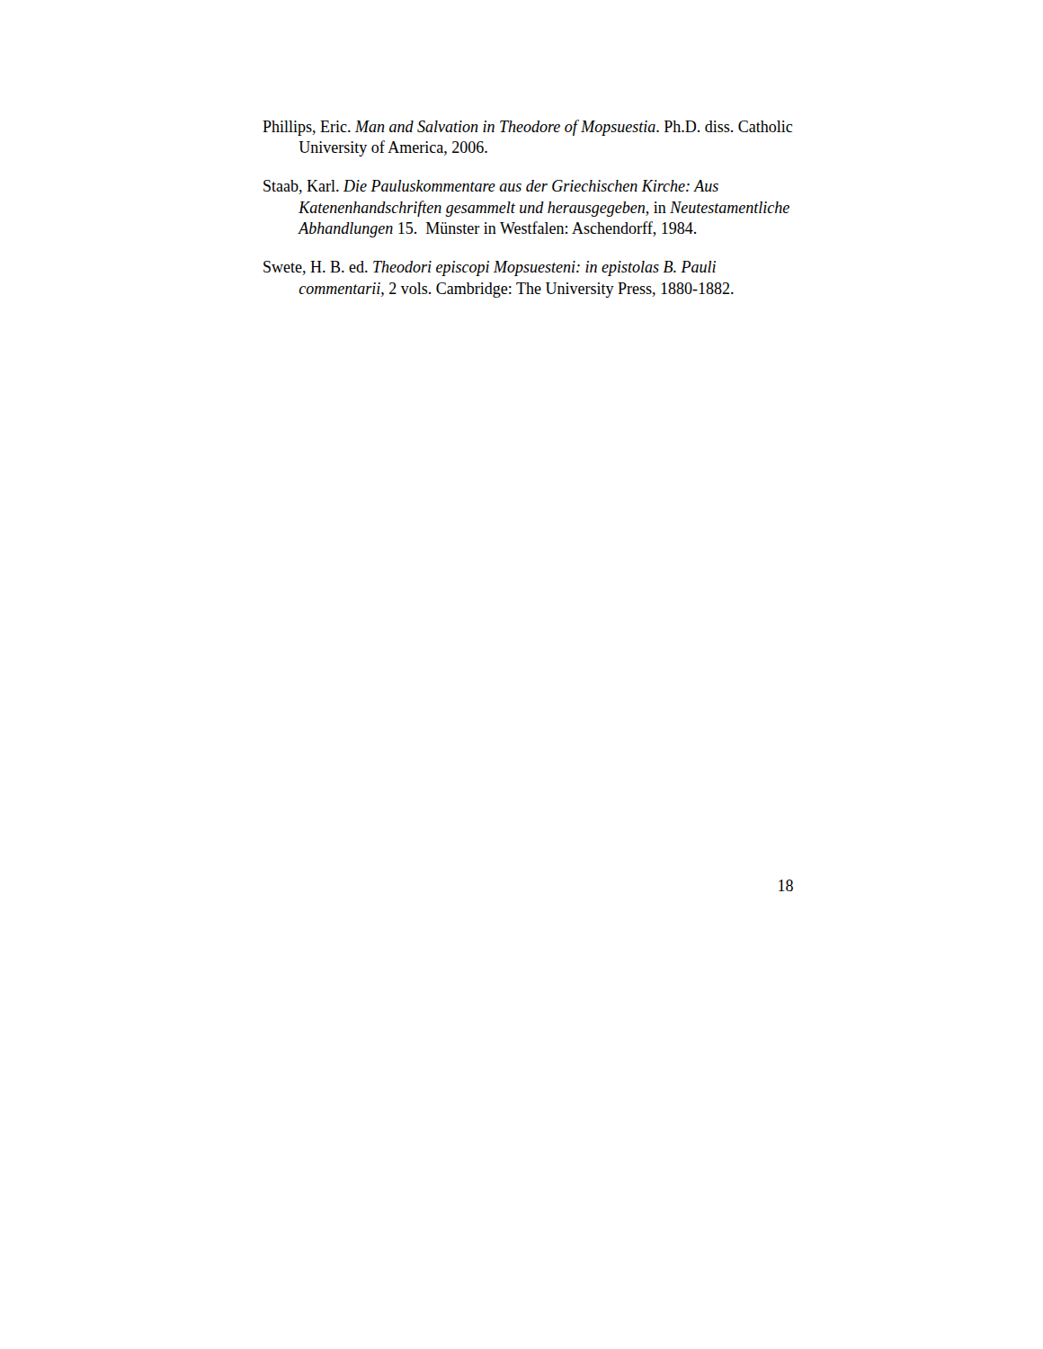Phillips, Eric. Man and Salvation in Theodore of Mopsuestia. Ph.D. diss. Catholic University of America, 2006.
Staab, Karl. Die Pauluskommentare aus der Griechischen Kirche: Aus Katenenhandschriften gesammelt und herausgegeben, in Neutestamentliche Abhandlungen 15. Münster in Westfalen: Aschendorff, 1984.
Swete, H. B. ed. Theodori episcopi Mopsuesteni: in epistolas B. Pauli commentarii, 2 vols. Cambridge: The University Press, 1880-1882.
18